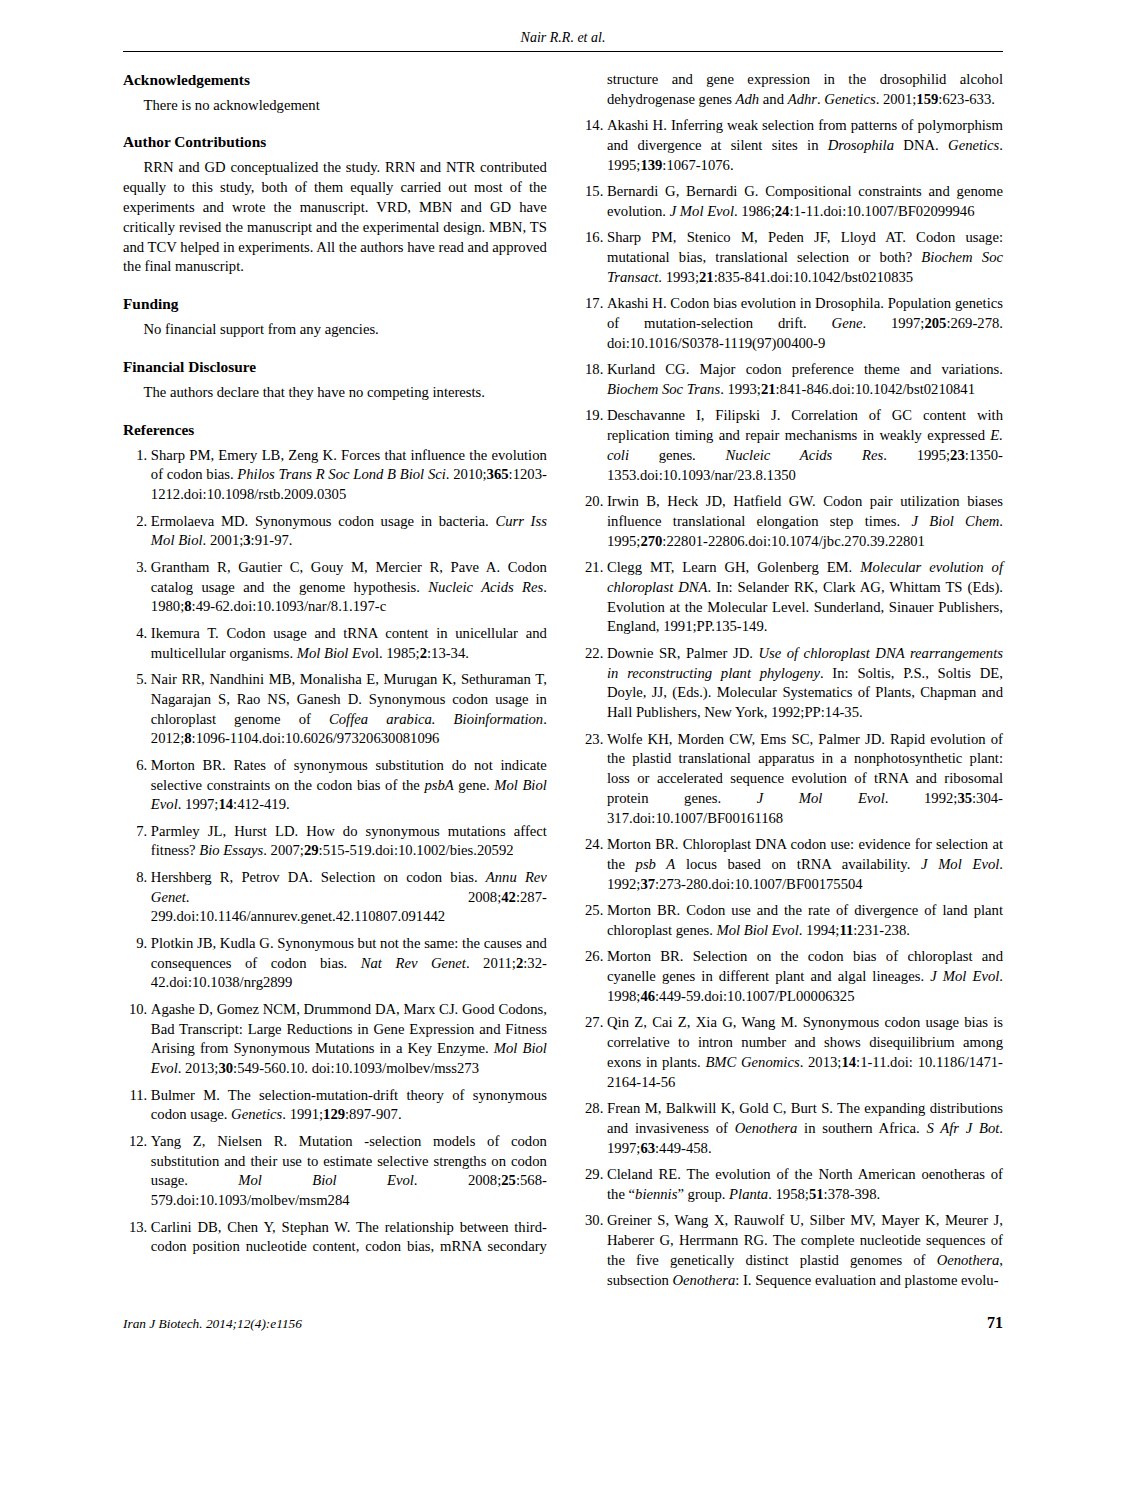Nair R.R. et al.
Acknowledgements
There is no acknowledgement
Author Contributions
RRN and GD conceptualized the study. RRN and NTR contributed equally to this study, both of them equally carried out most of the experiments and wrote the manuscript. VRD, MBN and GD have critically revised the manuscript and the experimental design. MBN, TS and TCV helped in experiments. All the authors have read and approved the final manuscript.
Funding
No financial support from any agencies.
Financial Disclosure
The authors declare that they have no competing interests.
References
Sharp PM, Emery LB, Zeng K. Forces that influence the evolution of codon bias. Philos Trans R Soc Lond B Biol Sci. 2010;365:1203-1212.doi:10.1098/rstb.2009.0305
Ermolaeva MD. Synonymous codon usage in bacteria. Curr Iss Mol Biol. 2001;3:91-97.
Grantham R, Gautier C, Gouy M, Mercier R, Pave A. Codon catalog usage and the genome hypothesis. Nucleic Acids Res. 1980;8:49-62.doi:10.1093/nar/8.1.197-c
Ikemura T. Codon usage and tRNA content in unicellular and multicellular organisms. Mol Biol Evol. 1985;2:13-34.
Nair RR, Nandhini MB, Monalisha E, Murugan K, Sethuraman T, Nagarajan S, Rao NS, Ganesh D. Synonymous codon usage in chloroplast genome of Coffea arabica. Bioinformation. 2012;8:1096-1104.doi:10.6026/97320630081096
Morton BR. Rates of synonymous substitution do not indicate selective constraints on the codon bias of the psbA gene. Mol Biol Evol. 1997;14:412-419.
Parmley JL, Hurst LD. How do synonymous mutations affect fitness? Bio Essays. 2007;29:515-519.doi:10.1002/bies.20592
Hershberg R, Petrov DA. Selection on codon bias. Annu Rev Genet. 2008;42:287-299.doi:10.1146/annurev.genet.42.110807.091442
Plotkin JB, Kudla G. Synonymous but not the same: the causes and consequences of codon bias. Nat Rev Genet. 2011;2:32-42.doi:10.1038/nrg2899
Agashe D, Gomez NCM, Drummond DA, Marx CJ. Good Codons, Bad Transcript: Large Reductions in Gene Expression and Fitness Arising from Synonymous Mutations in a Key Enzyme. Mol Biol Evol. 2013;30:549-560.10. doi:10.1093/molbev/mss273
Bulmer M. The selection-mutation-drift theory of synonymous codon usage. Genetics. 1991;129:897-907.
Yang Z, Nielsen R. Mutation -selection models of codon substitution and their use to estimate selective strengths on codon usage. Mol Biol Evol. 2008;25:568-579.doi:10.1093/molbev/msm284
Carlini DB, Chen Y, Stephan W. The relationship between third-codon position nucleotide content, codon bias, mRNA secondary structure and gene expression in the drosophilid alcohol dehydrogenase genes Adh and Adhr. Genetics. 2001;159:623-633.
Akashi H. Inferring weak selection from patterns of polymorphism and divergence at silent sites in Drosophila DNA. Genetics. 1995;139:1067-1076.
Bernardi G, Bernardi G. Compositional constraints and genome evolution. J Mol Evol. 1986;24:1-11.doi:10.1007/BF02099946
Sharp PM, Stenico M, Peden JF, Lloyd AT. Codon usage: mutational bias, translational selection or both? Biochem Soc Transact. 1993;21:835-841.doi:10.1042/bst0210835
Akashi H. Codon bias evolution in Drosophila. Population genetics of mutation-selection drift. Gene. 1997;205:269-278. doi:10.1016/S0378-1119(97)00400-9
Kurland CG. Major codon preference theme and variations. Biochem Soc Trans. 1993;21:841-846.doi:10.1042/bst0210841
Deschavanne I, Filipski J. Correlation of GC content with replication timing and repair mechanisms in weakly expressed E. coli genes. Nucleic Acids Res. 1995;23:1350-1353.doi:10.1093/nar/23.8.1350
Irwin B, Heck JD, Hatfield GW. Codon pair utilization biases influence translational elongation step times. J Biol Chem. 1995;270:22801-22806.doi:10.1074/jbc.270.39.22801
Clegg MT, Learn GH, Golenberg EM. Molecular evolution of chloroplast DNA. In: Selander RK, Clark AG, Whittam TS (Eds). Evolution at the Molecular Level. Sunderland, Sinauer Publishers, England, 1991;PP.135-149.
Downie SR, Palmer JD. Use of chloroplast DNA rearrangements in reconstructing plant phylogeny. In: Soltis, P.S., Soltis DE, Doyle, JJ, (Eds.). Molecular Systematics of Plants, Chapman and Hall Publishers, New York, 1992;PP:14-35.
Wolfe KH, Morden CW, Ems SC, Palmer JD. Rapid evolution of the plastid translational apparatus in a nonphotosynthetic plant: loss or accelerated sequence evolution of tRNA and ribosomal protein genes. J Mol Evol. 1992;35:304-317.doi:10.1007/BF00161168
Morton BR. Chloroplast DNA codon use: evidence for selection at the psb A locus based on tRNA availability. J Mol Evol. 1992;37:273-280.doi:10.1007/BF00175504
Morton BR. Codon use and the rate of divergence of land plant chloroplast genes. Mol Biol Evol. 1994;11:231-238.
Morton BR. Selection on the codon bias of chloroplast and cyanelle genes in different plant and algal lineages. J Mol Evol. 1998;46:449-59.doi:10.1007/PL00006325
Qin Z, Cai Z, Xia G, Wang M. Synonymous codon usage bias is correlative to intron number and shows disequilibrium among exons in plants. BMC Genomics. 2013;14:1-11.doi: 10.1186/1471-2164-14-56
Frean M, Balkwill K, Gold C, Burt S. The expanding distributions and invasiveness of Oenothera in southern Africa. S Afr J Bot. 1997;63:449-458.
Cleland RE. The evolution of the North American oenotheras of the “biennis” group. Planta. 1958;51:378-398.
Greiner S, Wang X, Rauwolf U, Silber MV, Mayer K, Meurer J, Haberer G, Herrmann RG. The complete nucleotide sequences of the five genetically distinct plastid genomes of Oenothera, subsection Oenothera: I. Sequence evaluation and plastome evolu-
Iran J Biotech. 2014;12(4):e1156
71